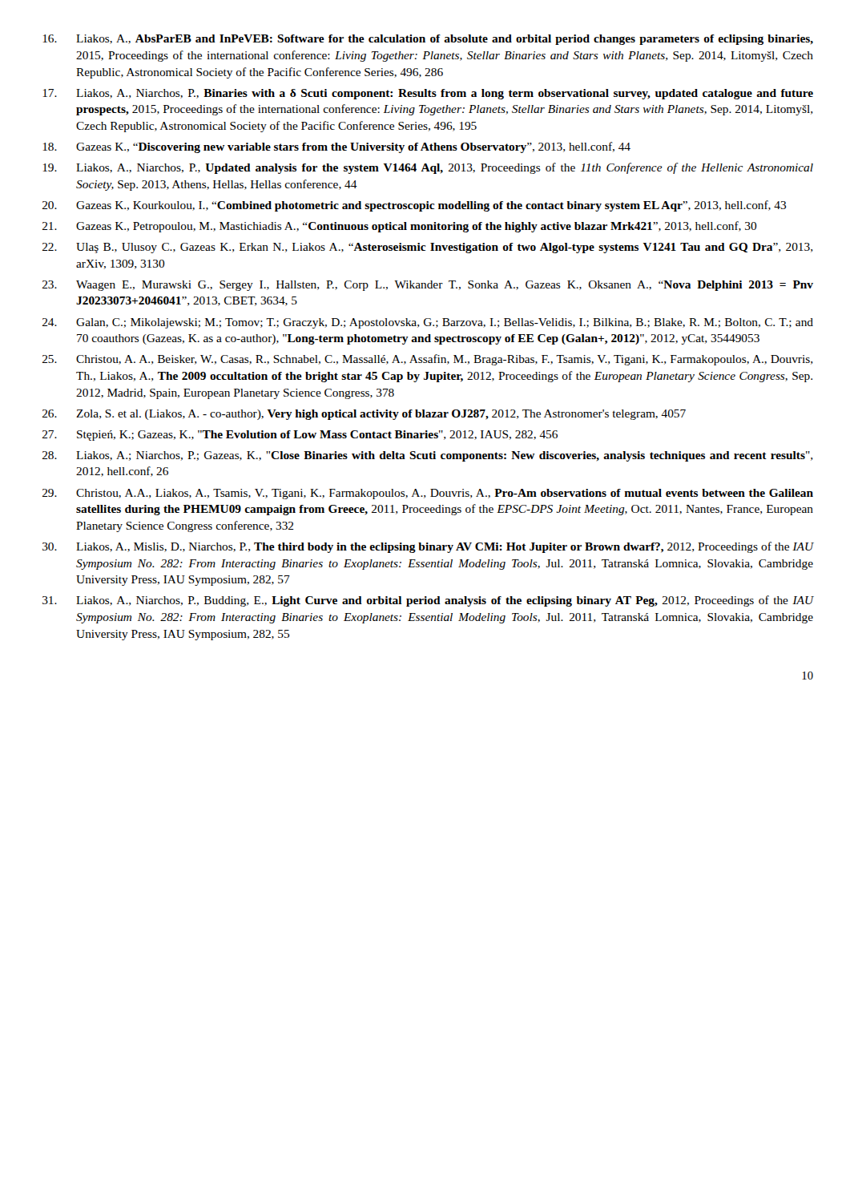Liakos, A., AbsParEB and InPeVEB: Software for the calculation of absolute and orbital period changes parameters of eclipsing binaries, 2015, Proceedings of the international conference: Living Together: Planets, Stellar Binaries and Stars with Planets, Sep. 2014, Litomyšl, Czech Republic, Astronomical Society of the Pacific Conference Series, 496, 286
Liakos, A., Niarchos, P., Binaries with a δ Scuti component: Results from a long term observational survey, updated catalogue and future prospects, 2015, Proceedings of the international conference: Living Together: Planets, Stellar Binaries and Stars with Planets, Sep. 2014, Litomyšl, Czech Republic, Astronomical Society of the Pacific Conference Series, 496, 195
Gazeas K., “Discovering new variable stars from the University of Athens Observatory”, 2013, hell.conf, 44
Liakos, A., Niarchos, P., Updated analysis for the system V1464 Aql, 2013, Proceedings of the 11th Conference of the Hellenic Astronomical Society, Sep. 2013, Athens, Hellas, Hellas conference, 44
Gazeas K., Kourkoulou, I., “Combined photometric and spectroscopic modelling of the contact binary system EL Aqr”, 2013, hell.conf, 43
Gazeas K., Petropoulou, M., Mastichiadis A., “Continuous optical monitoring of the highly active blazar Mrk421”, 2013, hell.conf, 30
Ulaş B., Ulusoy C., Gazeas K., Erkan N., Liakos A., “Asteroseismic Investigation of two Algol-type systems V1241 Tau and GQ Dra”, 2013, arXiv, 1309, 3130
Waagen E., Murawski G., Sergey I., Hallsten, P., Corp L., Wikander T., Sonka A., Gazeas K., Oksanen A., “Nova Delphini 2013 = Pnv J20233073+2046041”, 2013, CBET, 3634, 5
Galan, C.; Mikolajewski; M.; Tomov; T.; Graczyk, D.; Apostolovska, G.; Barzova, I.; Bellas-Velidis, I.; Bilkina, B.; Blake, R. M.; Bolton, C. T.; and 70 coauthors (Gazeas, K. as a co-author), "Long-term photometry and spectroscopy of EE Cep (Galan+, 2012)", 2012, yCat, 35449053
Christou, A. A., Beisker, W., Casas, R., Schnabel, C., Massallé, A., Assafin, M., Braga-Ribas, F., Tsamis, V., Tigani, K., Farmakopoulos, A., Douvris, Th., Liakos, A., The 2009 occultation of the bright star 45 Cap by Jupiter, 2012, Proceedings of the European Planetary Science Congress, Sep. 2012, Madrid, Spain, European Planetary Science Congress, 378
Zola, S. et al. (Liakos, A. - co-author), Very high optical activity of blazar OJ287, 2012, The Astronomer's telegram, 4057
Stępień, K.; Gazeas, K., "The Evolution of Low Mass Contact Binaries", 2012, IAUS, 282, 456
Liakos, A.; Niarchos, P.; Gazeas, K., "Close Binaries with delta Scuti components: New discoveries, analysis techniques and recent results", 2012, hell.conf, 26
Christou, A.A., Liakos, A., Tsamis, V., Tigani, K., Farmakopoulos, A., Douvris, A., Pro-Am observations of mutual events between the Galilean satellites during the PHEMU09 campaign from Greece, 2011, Proceedings of the EPSC-DPS Joint Meeting, Oct. 2011, Nantes, France, European Planetary Science Congress conference, 332
Liakos, A., Mislis, D., Niarchos, P., The third body in the eclipsing binary AV CMi: Hot Jupiter or Brown dwarf?, 2012, Proceedings of the IAU Symposium No. 282: From Interacting Binaries to Exoplanets: Essential Modeling Tools, Jul. 2011, Tatranská Lomnica, Slovakia, Cambridge University Press, IAU Symposium, 282, 57
Liakos, A., Niarchos, P., Budding, E., Light Curve and orbital period analysis of the eclipsing binary AT Peg, 2012, Proceedings of the IAU Symposium No. 282: From Interacting Binaries to Exoplanets: Essential Modeling Tools, Jul. 2011, Tatranská Lomnica, Slovakia, Cambridge University Press, IAU Symposium, 282, 55
10